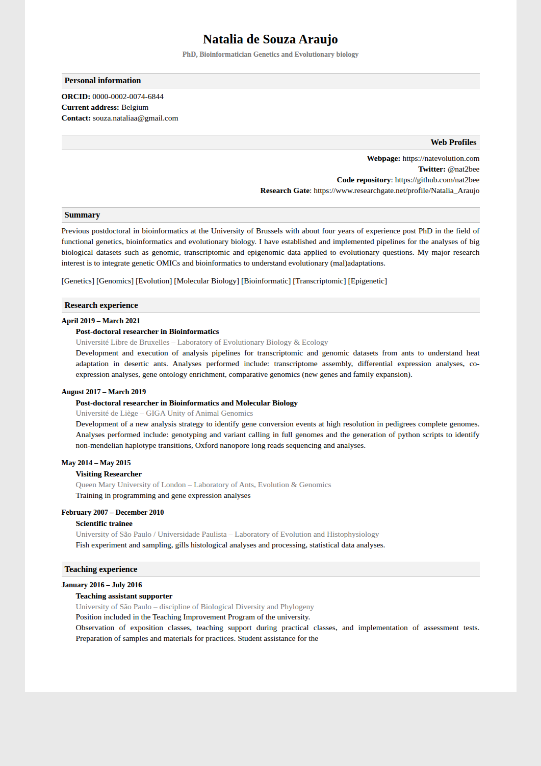Natalia de Souza Araujo
PhD, Bioinformatician Genetics and Evolutionary biology
Personal information
ORCID: 0000-0002-0074-6844
Current address: Belgium
Contact: souza.nataliaa@gmail.com
Web Profiles
Webpage: https://natevolution.com
Twitter: @nat2bee
Code repository: https://github.com/nat2bee
Research Gate: https://www.researchgate.net/profile/Natalia_Araujo
Summary
Previous postdoctoral in bioinformatics at the University of Brussels with about four years of experience post PhD in the field of functional genetics, bioinformatics and evolutionary biology. I have established and implemented pipelines for the analyses of big biological datasets such as genomic, transcriptomic and epigenomic data applied to evolutionary questions. My major research interest is to integrate genetic OMICs and bioinformatics to understand evolutionary (mal)adaptations.
[Genetics] [Genomics] [Evolution] [Molecular Biology] [Bioinformatic] [Transcriptomic] [Epigenetic]
Research experience
April 2019 – March 2021
Post-doctoral researcher in Bioinformatics
Université Libre de Bruxelles – Laboratory of Evolutionary Biology & Ecology
Development and execution of analysis pipelines for transcriptomic and genomic datasets from ants to understand heat adaptation in desertic ants. Analyses performed include: transcriptome assembly, differential expression analyses, co-expression analyses, gene ontology enrichment, comparative genomics (new genes and family expansion).
August 2017 – March 2019
Post-doctoral researcher in Bioinformatics and Molecular Biology
Université de Liège – GIGA Unity of Animal Genomics
Development of a new analysis strategy to identify gene conversion events at high resolution in pedigrees complete genomes. Analyses performed include: genotyping and variant calling in full genomes and the generation of python scripts to identify non-mendelian haplotype transitions, Oxford nanopore long reads sequencing and analyses.
May 2014 – May 2015
Visiting Researcher
Queen Mary University of London – Laboratory of Ants, Evolution & Genomics
Training in programming and gene expression analyses
February 2007 – December 2010
Scientific trainee
University of São Paulo / Universidade Paulista – Laboratory of Evolution and Histophysiology
Fish experiment and sampling, gills histological analyses and processing, statistical data analyses.
Teaching experience
January 2016 – July 2016
Teaching assistant supporter
University of São Paulo – discipline of Biological Diversity and Phylogeny
Position included in the Teaching Improvement Program of the university.
Observation of exposition classes, teaching support during practical classes, and implementation of assessment tests. Preparation of samples and materials for practices. Student assistance for the